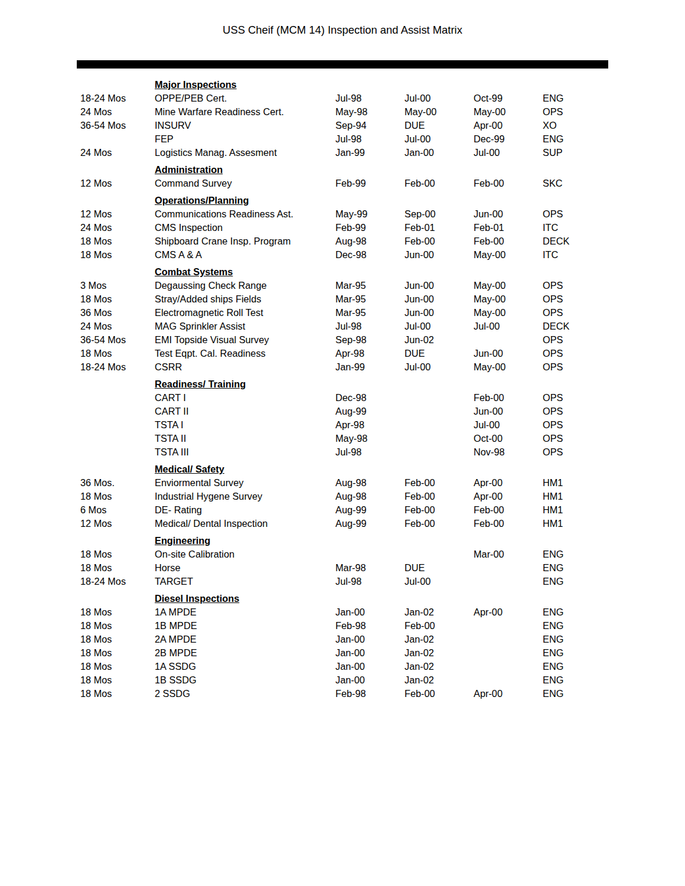USS Cheif (MCM 14) Inspection and Assist Matrix
| | Major Inspections | | | | |
| 18-24 Mos | OPPE/PEB Cert. | Jul-98 | Jul-00 | Oct-99 | ENG |
| 24 Mos | Mine Warfare Readiness Cert. | May-98 | May-00 | May-00 | OPS |
| 36-54 Mos | INSURV | Sep-94 | DUE | Apr-00 | XO |
| | FEP | Jul-98 | Jul-00 | Dec-99 | ENG |
| 24 Mos | Logistics Manag. Assesment | Jan-99 | Jan-00 | Jul-00 | SUP |
| | Administration | | | | |
| 12 Mos | Command Survey | Feb-99 | Feb-00 | Feb-00 | SKC |
| | Operations/Planning | | | | |
| 12 Mos | Communications Readiness Ast. | May-99 | Sep-00 | Jun-00 | OPS |
| 24 Mos | CMS Inspection | Feb-99 | Feb-01 | Feb-01 | ITC |
| 18 Mos | Shipboard Crane Insp. Program | Aug-98 | Feb-00 | Feb-00 | DECK |
| 18 Mos | CMS A & A | Dec-98 | Jun-00 | May-00 | ITC |
| | Combat Systems | | | | |
| 3 Mos | Degaussing Check Range | Mar-95 | Jun-00 | May-00 | OPS |
| 18 Mos | Stray/Added ships Fields | Mar-95 | Jun-00 | May-00 | OPS |
| 36 Mos | Electromagnetic Roll Test | Mar-95 | Jun-00 | May-00 | OPS |
| 24 Mos | MAG Sprinkler Assist | Jul-98 | Jul-00 | Jul-00 | DECK |
| 36-54 Mos | EMI Topside Visual Survey | Sep-98 | Jun-02 | | OPS |
| 18 Mos | Test Eqpt. Cal. Readiness | Apr-98 | DUE | Jun-00 | OPS |
| 18-24 Mos | CSRR | Jan-99 | Jul-00 | May-00 | OPS |
| | Readiness/ Training | | | | |
| | CART I | Dec-98 | | Feb-00 | OPS |
| | CART II | Aug-99 | | Jun-00 | OPS |
| | TSTA I | Apr-98 | | Jul-00 | OPS |
| | TSTA II | May-98 | | Oct-00 | OPS |
| | TSTA III | Jul-98 | | Nov-98 | OPS |
| | Medical/ Safety | | | | |
| 36 Mos. | Enviormental Survey | Aug-98 | Feb-00 | Apr-00 | HM1 |
| 18 Mos | Industrial Hygene Survey | Aug-98 | Feb-00 | Apr-00 | HM1 |
| 6 Mos | DE- Rating | Aug-99 | Feb-00 | Feb-00 | HM1 |
| 12 Mos | Medical/ Dental Inspection | Aug-99 | Feb-00 | Feb-00 | HM1 |
| | Engineering | | | | |
| 18 Mos | On-site Calibration | | | Mar-00 | ENG |
| 18 Mos | Horse | Mar-98 | DUE | | ENG |
| 18-24 Mos | TARGET | Jul-98 | Jul-00 | | ENG |
| | Diesel Inspections | | | | |
| 18 Mos | 1A MPDE | Jan-00 | Jan-02 | Apr-00 | ENG |
| 18 Mos | 1B MPDE | Feb-98 | Feb-00 | | ENG |
| 18 Mos | 2A MPDE | Jan-00 | Jan-02 | | ENG |
| 18 Mos | 2B MPDE | Jan-00 | Jan-02 | | ENG |
| 18 Mos | 1A SSDG | Jan-00 | Jan-02 | | ENG |
| 18 Mos | 1B SSDG | Jan-00 | Jan-02 | | ENG |
| 18 Mos | 2 SSDG | Feb-98 | Feb-00 | Apr-00 | ENG |